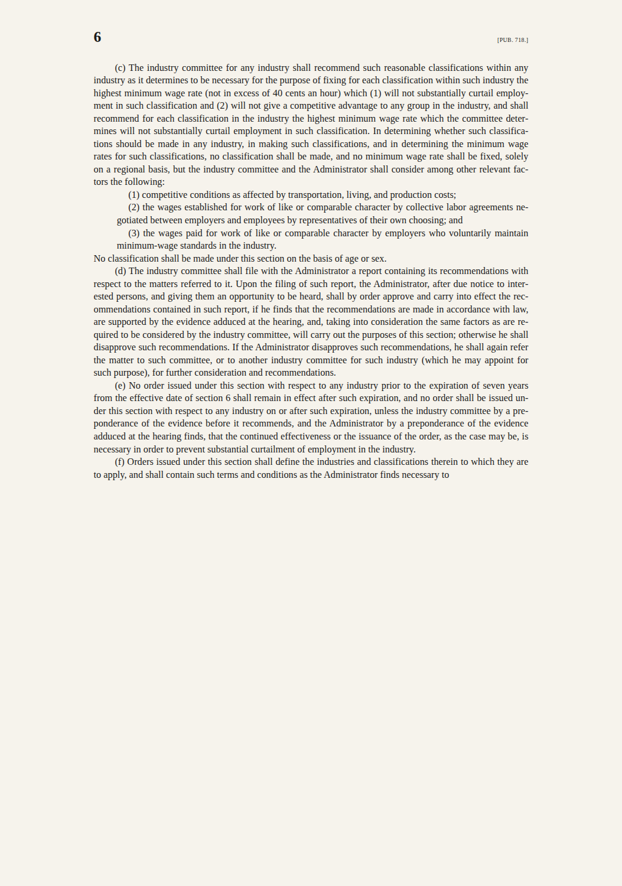6
[Pub. 718.]
(c) The industry committee for any industry shall recommend such reasonable classifications within any industry as it determines to be necessary for the purpose of fixing for each classification within such industry the highest minimum wage rate (not in excess of 40 cents an hour) which (1) will not substantially curtail employment in such classification and (2) will not give a competitive advantage to any group in the industry, and shall recommend for each classification in the industry the highest minimum wage rate which the committee determines will not substantially curtail employment in such classification. In determining whether such classifications should be made in any industry, in making such classifications, and in determining the minimum wage rates for such classifications, no classification shall be made, and no minimum wage rate shall be fixed, solely on a regional basis, but the industry committee and the Administrator shall consider among other relevant factors the following:
(1) competitive conditions as affected by transportation, living, and production costs;
(2) the wages established for work of like or comparable character by collective labor agreements negotiated between employers and employees by representatives of their own choosing; and
(3) the wages paid for work of like or comparable character by employers who voluntarily maintain minimum-wage standards in the industry.
No classification shall be made under this section on the basis of age or sex.
(d) The industry committee shall file with the Administrator a report containing its recommendations with respect to the matters referred to it. Upon the filing of such report, the Administrator, after due notice to interested persons, and giving them an opportunity to be heard, shall by order approve and carry into effect the recommendations contained in such report, if he finds that the recommendations are made in accordance with law, are supported by the evidence adduced at the hearing, and, taking into consideration the same factors as are required to be considered by the industry committee, will carry out the purposes of this section; otherwise he shall disapprove such recommendations. If the Administrator disapproves such recommendations, he shall again refer the matter to such committee, or to another industry committee for such industry (which he may appoint for such purpose), for further consideration and recommendations.
(e) No order issued under this section with respect to any industry prior to the expiration of seven years from the effective date of section 6 shall remain in effect after such expiration, and no order shall be issued under this section with respect to any industry on or after such expiration, unless the industry committee by a preponderance of the evidence before it recommends, and the Administrator by a preponderance of the evidence adduced at the hearing finds, that the continued effectiveness or the issuance of the order, as the case may be, is necessary in order to prevent substantial curtailment of employment in the industry.
(f) Orders issued under this section shall define the industries and classifications therein to which they are to apply, and shall contain such terms and conditions as the Administrator finds necessary to